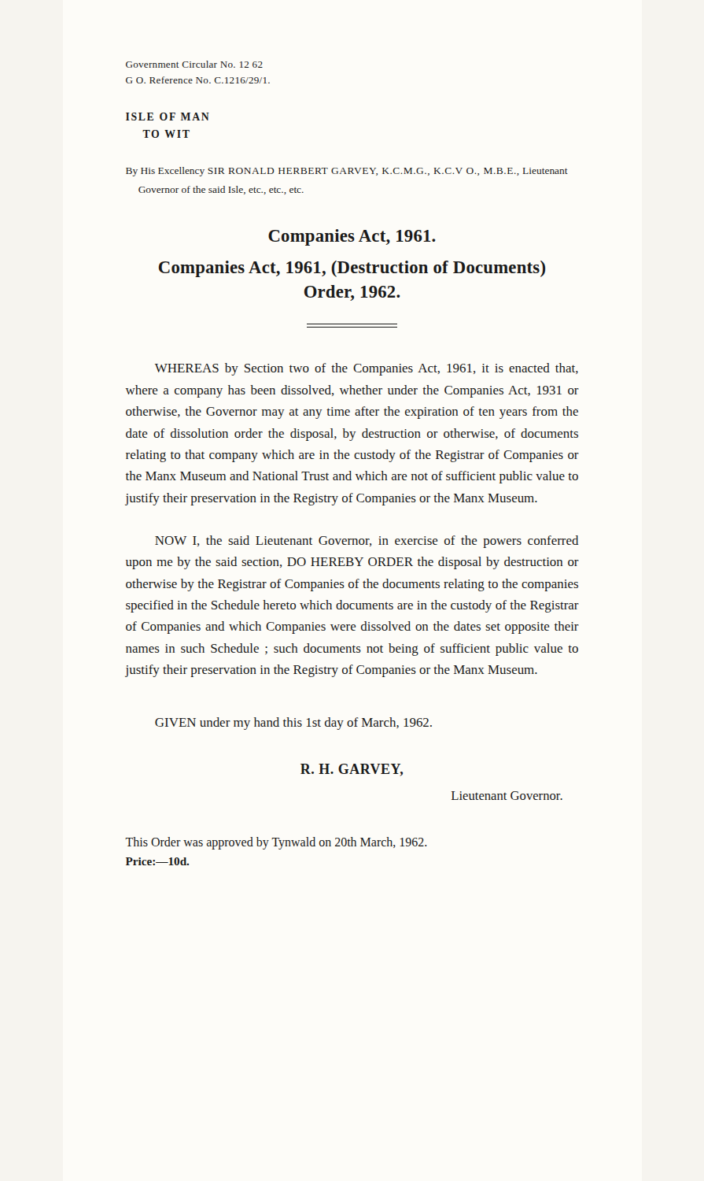Government Circular No. 12 62
G O. Reference No. C.1216/29/1.
ISLE OF MAN TO WIT
By His Excellency SIR RONALD HERBERT GARVEY, K.C.M.G., K.C.V O., M.B.E., Lieutenant Governor of the said Isle, etc., etc., etc.
Companies Act, 1961.
Companies Act, 1961, (Destruction of Documents)
Order, 1962.
WHEREAS by Section two of the Companies Act, 1961, it is enacted that, where a company has been dissolved, whether under the Companies Act, 1931 or otherwise, the Governor may at any time after the expiration of ten years from the date of dissolution order the disposal, by destruction or otherwise, of documents relating to that company which are in the custody of the Registrar of Companies or the Manx Museum and National Trust and which are not of sufficient public value to justify their preservation in the Registry of Companies or the Manx Museum.
NOW I, the said Lieutenant Governor, in exercise of the powers conferred upon me by the said section, DO HEREBY ORDER the disposal by destruction or otherwise by the Registrar of Companies of the documents relating to the companies specified in the Schedule hereto which documents are in the custody of the Registrar of Companies and which Companies were dissolved on the dates set opposite their names in such Schedule ; such documents not being of sufficient public value to justify their preservation in the Registry of Companies or the Manx Museum.
GIVEN under my hand this 1st day of March, 1962.
R. H. GARVEY,
Lieutenant Governor.
This Order was approved by Tynwald on 20th March, 1962.
Price:—10d.